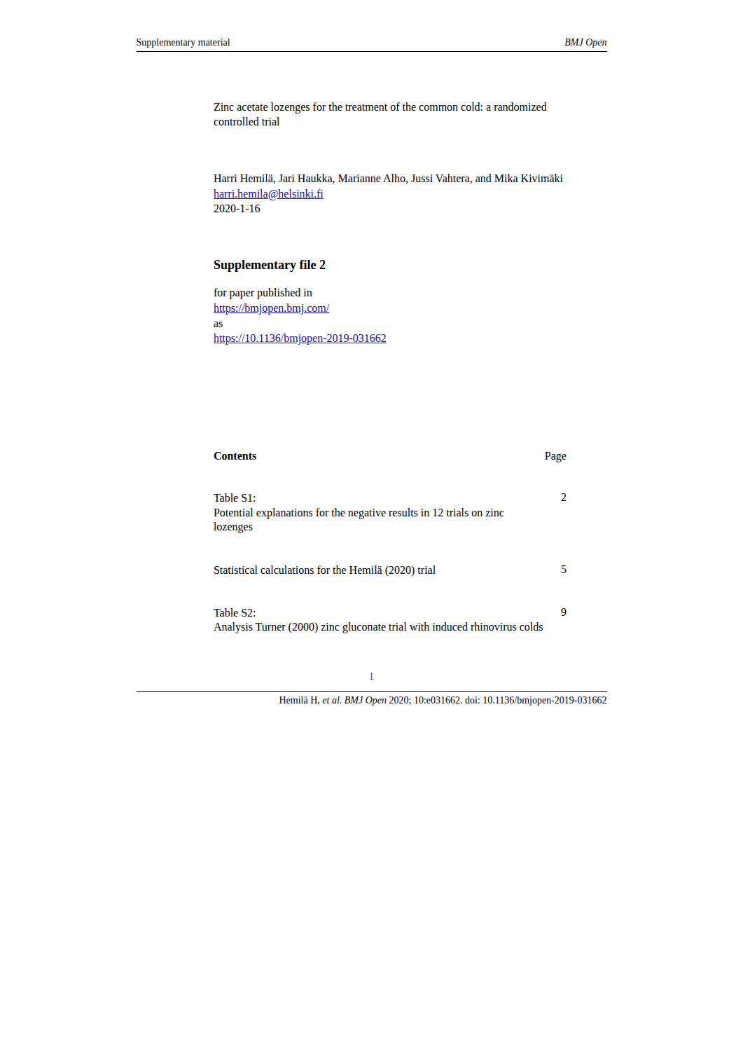Supplementary material BMJ Open
Zinc acetate lozenges for the treatment of the common cold: a randomized controlled trial
Harri Hemilä, Jari Haukka, Marianne Alho, Jussi Vahtera, and Mika Kivimäki
harri.hemila@helsinki.fi
2020-1-16
Supplementary file 2
for paper published in
https://bmjopen.bmj.com/
as
https://10.1136/bmjopen-2019-031662
| Contents | Page |
| --- | --- |
| Table S1: Potential explanations for the negative results in 12 trials on zinc lozenges | 2 |
| Statistical calculations for the Hemilä (2020) trial | 5 |
| Table S2: Analysis Turner (2000) zinc gluconate trial with induced rhinovirus colds | 9 |
1
Hemilä H, et al. BMJ Open 2020; 10:e031662. doi: 10.1136/bmjopen-2019-031662